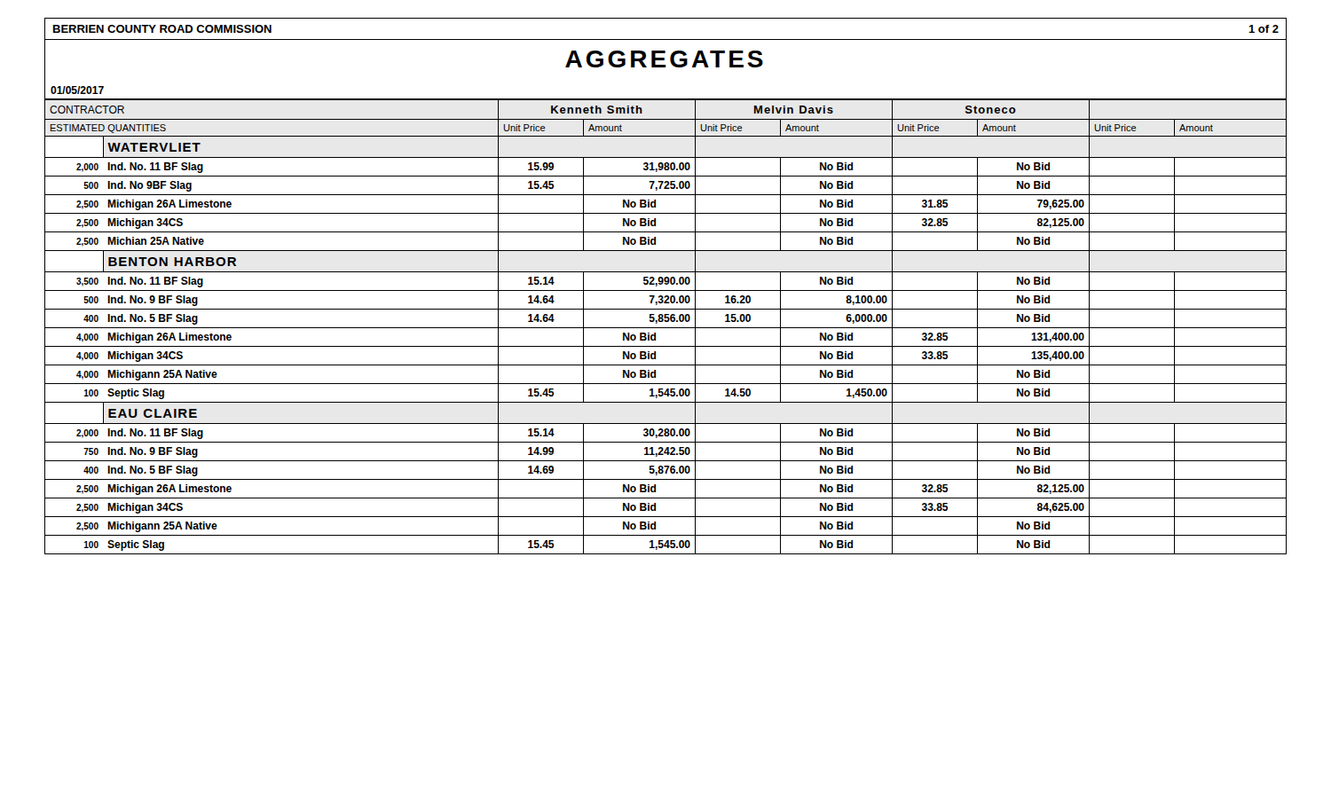BERRIEN COUNTY ROAD COMMISSION 1 of 2
AGGREGATES
01/05/2017
| CONTRACTOR | Kenneth Smith | Melvin Davis | Stoneco | |
| --- | --- | --- | --- | --- |
| ESTIMATED QUANTITIES | Unit Price | Amount | Unit Price | Amount | Unit Price | Amount | Unit Price | Amount |
| | WATERVLIET | | | | |
| 2,000 | Ind. No. 11 BF Slag | 15.99 | 31,980.00 | | No Bid | | No Bid | | |
| 500 | Ind. No 9BF Slag | 15.45 | 7,725.00 | | No Bid | | No Bid | | |
| 2,500 | Michigan 26A Limestone | | No Bid | | No Bid | 31.85 | 79,625.00 | | |
| 2,500 | Michigan 34CS | | No Bid | | No Bid | 32.85 | 82,125.00 | | |
| 2,500 | Michian 25A Native | | No Bid | | No Bid | | No Bid | | |
| | BENTON HARBOR | | | | |
| 3,500 | Ind. No. 11 BF Slag | 15.14 | 52,990.00 | | No Bid | | No Bid | | |
| 500 | Ind. No. 9 BF Slag | 14.64 | 7,320.00 | 16.20 | 8,100.00 | | No Bid | | |
| 400 | Ind. No. 5 BF Slag | 14.64 | 5,856.00 | 15.00 | 6,000.00 | | No Bid | | |
| 4,000 | Michigan 26A Limestone | | No Bid | | No Bid | 32.85 | 131,400.00 | | |
| 4,000 | Michigan 34CS | | No Bid | | No Bid | 33.85 | 135,400.00 | | |
| 4,000 | Michigann 25A Native | | No Bid | | No Bid | | No Bid | | |
| 100 | Septic Slag | 15.45 | 1,545.00 | 14.50 | 1,450.00 | | No Bid | | |
| | EAU CLAIRE | | | | |
| 2,000 | Ind. No. 11 BF Slag | 15.14 | 30,280.00 | | No Bid | | No Bid | | |
| 750 | Ind. No. 9 BF Slag | 14.99 | 11,242.50 | | No Bid | | No Bid | | |
| 400 | Ind. No. 5 BF Slag | 14.69 | 5,876.00 | | No Bid | | No Bid | | |
| 2,500 | Michigan 26A Limestone | | No Bid | | No Bid | 32.85 | 82,125.00 | | |
| 2,500 | Michigan 34CS | | No Bid | | No Bid | 33.85 | 84,625.00 | | |
| 2,500 | Michigann 25A Native | | No Bid | | No Bid | | No Bid | | |
| 100 | Septic Slag | 15.45 | 1,545.00 | | No Bid | | No Bid | | |